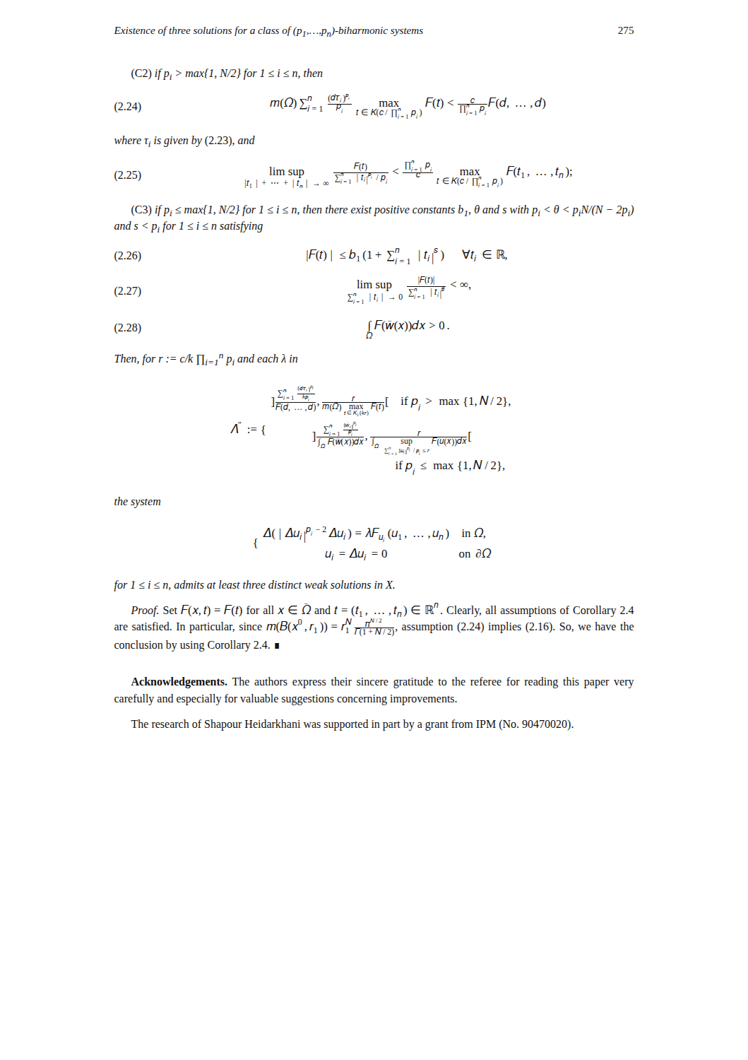Existence of three solutions for a class of (p1,…,pn)-biharmonic systems 275
(C2) if pi > max{1, N/2} for 1 ≤ i ≤ n, then
(2.24) m(Ω) ∑ i=1 n (dτi)pi pi max t∈K(c/∏i=1npi) F(t) < c ∏i=1npi F(d,…,d)
where τi is given by (2.23), and
(2.25) lim sup |t1|+⋯+|tn|→∞ F(t) ∑i=1n|ti|pi/pi < ∏i=1npi c max t∈K(c/∏i=1npi) F(t1,…,tn);
(C3) if pi ≤ max{1, N/2} for 1 ≤ i ≤ n, then there exist positive constants b1, θ and s with pi < θ < piN/(N − 2pi) and s < pi for 1 ≤ i ≤ n satisfying
(2.26) |F(t)| ≤ b1 ( 1+ ∑i=1n |ti|s ) ∀ti∈ℝ,
(2.27) lim sup ∑i=1n|ti|→0 |F(t)| ∑i=1n|ti|θ <∞,
(2.28) ∫Ω F(w‾(x)) dx>0.
Then, for r := c/k ∏i=1n pi and each λ in
Λ″ := { ] ∑i=1n(dτi)pikpi F(d,…,d) , r m(Ω)maxt∈K1(kr)F(t) [ if pi>max{1,N/2}, ] ∑i=1n‖w‾i‖pipi ∫ΩF(w‾(x))dx , r ∫Ωsup∑i=1n‖ui‖pi/pi≤rF(u(x))dx [ if pi≤max{1,N/2},
the system
{ Δ(|Δui|pi−2Δui) = λFui(u1,…,un) in Ω, ui=Δui=0 on ∂Ω
for 1 ≤ i ≤ n, admits at least three distinct weak solutions in X.
Proof. Set F(x,t)=F(t) for all x∈Ω‾ and t=(t1,…,tn)∈ℝn. Clearly, all assumptions of Corollary 2.4 are satisfied. In particular, since m(B(x0,r1))=r1NπN/2Γ(1+N/2), assumption (2.24) implies (2.16). So, we have the conclusion by using Corollary 2.4. ∎
Acknowledgements. The authors express their sincere gratitude to the referee for reading this paper very carefully and especially for valuable suggestions concerning improvements.
The research of Shapour Heidarkhani was supported in part by a grant from IPM (No. 90470020).